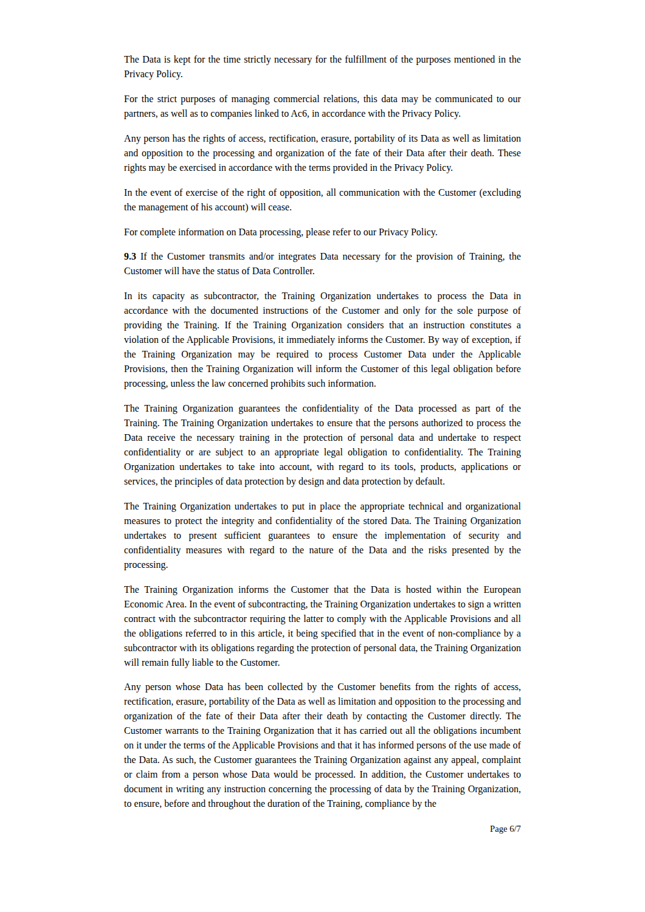The Data is kept for the time strictly necessary for the fulfillment of the purposes mentioned in the Privacy Policy.
For the strict purposes of managing commercial relations, this data may be communicated to our partners, as well as to companies linked to Ac6, in accordance with the Privacy Policy.
Any person has the rights of access, rectification, erasure, portability of its Data as well as limitation and opposition to the processing and organization of the fate of their Data after their death. These rights may be exercised in accordance with the terms provided in the Privacy Policy.
In the event of exercise of the right of opposition, all communication with the Customer (excluding the management of his account) will cease.
For complete information on Data processing, please refer to our Privacy Policy.
9.3 If the Customer transmits and/or integrates Data necessary for the provision of Training, the Customer will have the status of Data Controller.
In its capacity as subcontractor, the Training Organization undertakes to process the Data in accordance with the documented instructions of the Customer and only for the sole purpose of providing the Training. If the Training Organization considers that an instruction constitutes a violation of the Applicable Provisions, it immediately informs the Customer. By way of exception, if the Training Organization may be required to process Customer Data under the Applicable Provisions, then the Training Organization will inform the Customer of this legal obligation before processing, unless the law concerned prohibits such information.
The Training Organization guarantees the confidentiality of the Data processed as part of the Training. The Training Organization undertakes to ensure that the persons authorized to process the Data receive the necessary training in the protection of personal data and undertake to respect confidentiality or are subject to an appropriate legal obligation to confidentiality. The Training Organization undertakes to take into account, with regard to its tools, products, applications or services, the principles of data protection by design and data protection by default.
The Training Organization undertakes to put in place the appropriate technical and organizational measures to protect the integrity and confidentiality of the stored Data. The Training Organization undertakes to present sufficient guarantees to ensure the implementation of security and confidentiality measures with regard to the nature of the Data and the risks presented by the processing.
The Training Organization informs the Customer that the Data is hosted within the European Economic Area. In the event of subcontracting, the Training Organization undertakes to sign a written contract with the subcontractor requiring the latter to comply with the Applicable Provisions and all the obligations referred to in this article, it being specified that in the event of non-compliance by a subcontractor with its obligations regarding the protection of personal data, the Training Organization will remain fully liable to the Customer.
Any person whose Data has been collected by the Customer benefits from the rights of access, rectification, erasure, portability of the Data as well as limitation and opposition to the processing and organization of the fate of their Data after their death by contacting the Customer directly. The Customer warrants to the Training Organization that it has carried out all the obligations incumbent on it under the terms of the Applicable Provisions and that it has informed persons of the use made of the Data. As such, the Customer guarantees the Training Organization against any appeal, complaint or claim from a person whose Data would be processed. In addition, the Customer undertakes to document in writing any instruction concerning the processing of data by the Training Organization, to ensure, before and throughout the duration of the Training, compliance by the
Page 6/7